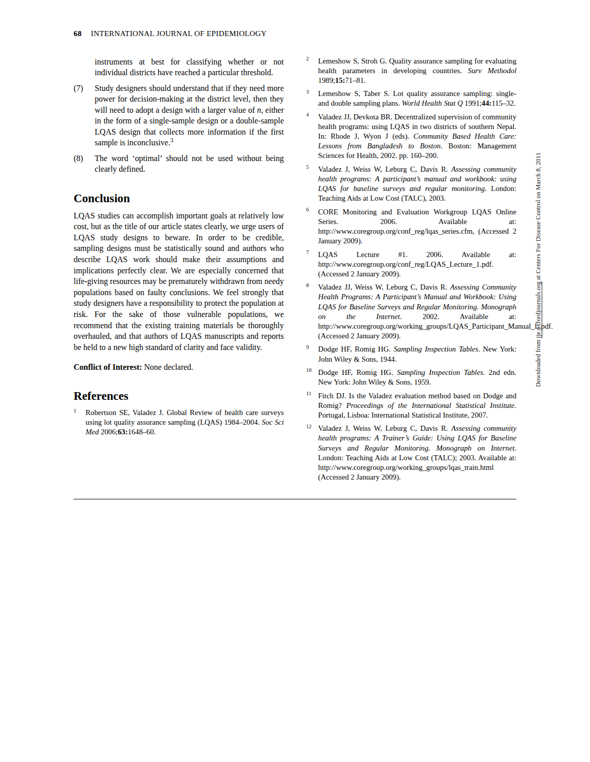68 INTERNATIONAL JOURNAL OF EPIDEMIOLOGY
Downloaded from jje.oxfordjournals.org at Centers For Disease Control on March 8, 2011
instruments at best for classifying whether or not individual districts have reached a particular threshold.
(7) Study designers should understand that if they need more power for decision-making at the district level, then they will need to adopt a design with a larger value of n, either in the form of a single-sample design or a double-sample LQAS design that collects more information if the first sample is inconclusive.3
(8) The word ‘optimal’ should not be used without being clearly defined.
Conclusion
LQAS studies can accomplish important goals at relatively low cost, but as the title of our article states clearly, we urge users of LQAS study designs to beware. In order to be credible, sampling designs must be statistically sound and authors who describe LQAS work should make their assumptions and implications perfectly clear. We are especially concerned that life-giving resources may be prematurely withdrawn from needy populations based on faulty conclusions. We feel strongly that study designers have a responsibility to protect the population at risk. For the sake of those vulnerable populations, we recommend that the existing training materials be thoroughly overhauled, and that authors of LQAS manuscripts and reports be held to a new high standard of clarity and face validity.
Conflict of Interest: None declared.
References
1 Robertson SE, Valadez J. Global Review of health care surveys using lot quality assurance sampling (LQAS) 1984–2004. Soc Sci Med 2006;63: 1648–60.
2 Lemeshow S, Stroh G. Quality assurance sampling for evaluating health parameters in developing countries. Surv Methodol 1989;15: 71–81.
3 Lemeshow S, Taber S. Lot quality assurance sampling: single- and double sampling plans. World Health Stat Q 1991;44: 115–32.
4 Valadez JJ, Devkota BR. Decentralized supervision of community health programs: using LQAS in two districts of southern Nepal. In: Rhode J, Wyon J (eds). Community Based Health Care: Lessons from Bangladesh to Boston. Boston: Management Sciences for Health, 2002. pp. 160–200.
5 Valadez J, Weiss W, Leburg C, Davis R. Assessing community health programs: A participant’s manual and workbook: using LQAS for baseline surveys and regular monitoring. London: Teaching Aids at Low Cost (TALC), 2003.
6 CORE Monitoring and Evaluation Workgroup LQAS Online Series. 2006. Available at: http://www.coregroup.org/conf_reg/lqas_series.cfm, (Accessed 2 January 2009).
7 LQAS Lecture #1. 2006. Available at: http://www.coregroup.org/conf_reg/LQAS_Lecture_1.pdf. (Accessed 2 January 2009).
8 Valadez JJ, Weiss W, Leburg C, Davis R. Assessing Community Health Programs: A Participant’s Manual and Workbook: Using LQAS for Baseline Surveys and Regular Monitoring. Monograph on the Internet. 2002. Available at: http://www.coregroup.org/working_groups/LQAS_Participant_Manual_L.pdf. (Accessed 2 January 2009).
9 Dodge HF, Romig HG. Sampling Inspection Tables. New York: John Wiley & Sons, 1944.
10 Dodge HF, Romig HG. Sampling Inspection Tables. 2nd edn. New York: John Wiley & Sons, 1959.
11 Fitch DJ. Is the Valadez evaluation method based on Dodge and Romig? Proceedings of the International Statistical Institute. Portugal, Lisboa: International Statistical Institute, 2007.
12 Valadez J, Weiss W, Leburg C, Davis R. Assessing community health programs: A Trainer’s Guide: Using LQAS for Baseline Surveys and Regular Monitoring. Monograph on Internet. London: Teaching Aids at Low Cost (TALC); 2003. Available at: http://www.coregroup.org/working_groups/lqas_train.html (Accessed 2 January 2009).